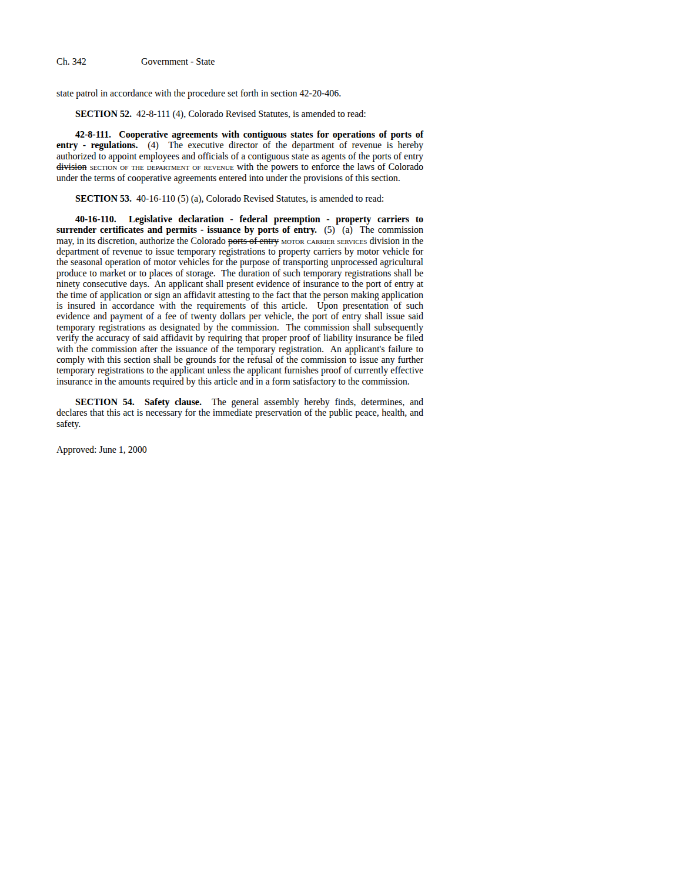Ch. 342 Government - State
state patrol in accordance with the procedure set forth in section 42-20-406.
SECTION 52. 42-8-111 (4), Colorado Revised Statutes, is amended to read:
42-8-111. Cooperative agreements with contiguous states for operations of ports of entry - regulations. (4) The executive director of the department of revenue is hereby authorized to appoint employees and officials of a contiguous state as agents of the ports of entry division section of the department of revenue with the powers to enforce the laws of Colorado under the terms of cooperative agreements entered into under the provisions of this section.
SECTION 53. 40-16-110 (5) (a), Colorado Revised Statutes, is amended to read:
40-16-110. Legislative declaration - federal preemption - property carriers to surrender certificates and permits - issuance by ports of entry. (5) (a) The commission may, in its discretion, authorize the Colorado ports of entry motor carrier services division in the department of revenue to issue temporary registrations to property carriers by motor vehicle for the seasonal operation of motor vehicles for the purpose of transporting unprocessed agricultural produce to market or to places of storage. The duration of such temporary registrations shall be ninety consecutive days. An applicant shall present evidence of insurance to the port of entry at the time of application or sign an affidavit attesting to the fact that the person making application is insured in accordance with the requirements of this article. Upon presentation of such evidence and payment of a fee of twenty dollars per vehicle, the port of entry shall issue said temporary registrations as designated by the commission. The commission shall subsequently verify the accuracy of said affidavit by requiring that proper proof of liability insurance be filed with the commission after the issuance of the temporary registration. An applicant's failure to comply with this section shall be grounds for the refusal of the commission to issue any further temporary registrations to the applicant unless the applicant furnishes proof of currently effective insurance in the amounts required by this article and in a form satisfactory to the commission.
SECTION 54. Safety clause. The general assembly hereby finds, determines, and declares that this act is necessary for the immediate preservation of the public peace, health, and safety.
Approved: June 1, 2000